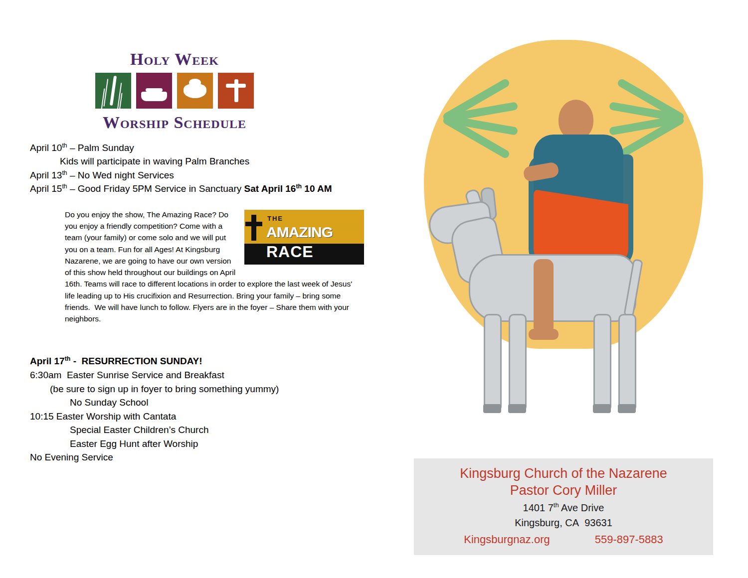Holy Week
Worship Schedule
April 10th – Palm Sunday
Kids will participate in waving Palm Branches
April 13th – No Wed night Services
April 15th – Good Friday 5PM Service in Sanctuary Sat April 16th 10 AM
THE
AMAZING
RACE
Do you enjoy the show, The Amazing Race? Do you enjoy a friendly competition? Come with a team (your family) or come solo and we will put you on a team. Fun for all Ages! At Kingsburg Nazarene, we are going to have our own version of this show held throughout our buildings on April 16th. Teams will race to different locations in order to explore the last week of Jesus' life leading up to His crucifixion and Resurrection. Bring your family – bring some friends. We will have lunch to follow. Flyers are in the foyer – Share them with your neighbors.
April 17th - RESURRECTION SUNDAY!
6:30am Easter Sunrise Service and Breakfast
(be sure to sign up in foyer to bring something yummy)
No Sunday School
10:15 Easter Worship with Cantata
Special Easter Children’s Church
Easter Egg Hunt after Worship
No Evening Service
Kingsburg Church of the Nazarene
Pastor Cory Miller
1401 7th Ave Drive
Kingsburg, CA 93631
Kingsburgnaz.org 559-897-5883